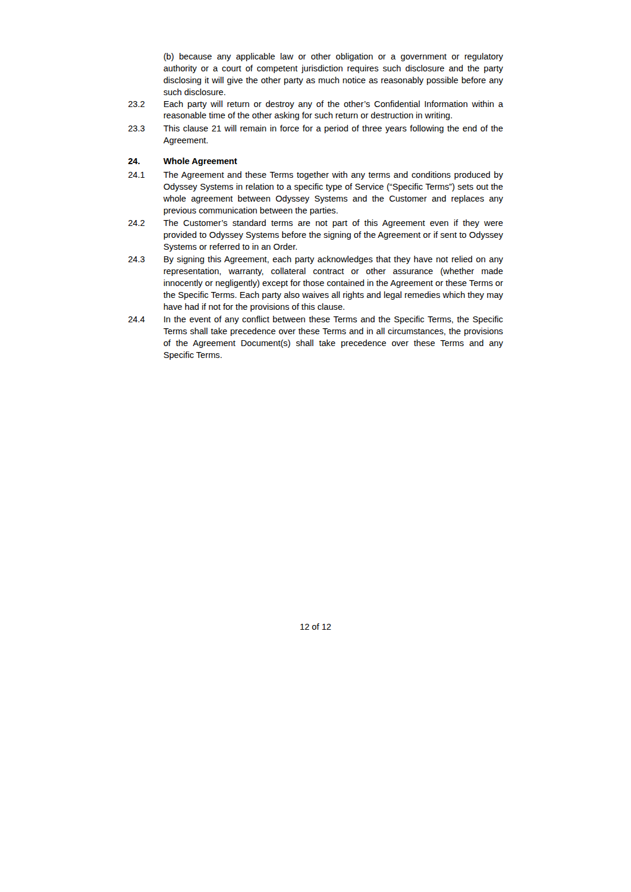(b) because any applicable law or other obligation or a government or regulatory authority or a court of competent jurisdiction requires such disclosure and the party disclosing it will give the other party as much notice as reasonably possible before any such disclosure.
23.2
Each party will return or destroy any of the other’s Confidential Information within a reasonable time of the other asking for such return or destruction in writing.
23.3
This clause 21 will remain in force for a period of three years following the end of the Agreement.
24.
Whole Agreement
24.1
The Agreement and these Terms together with any terms and conditions produced by Odyssey Systems in relation to a specific type of Service (“Specific Terms”) sets out the whole agreement between Odyssey Systems and the Customer and replaces any previous communication between the parties.
24.2
The Customer’s standard terms are not part of this Agreement even if they were provided to Odyssey Systems before the signing of the Agreement or if sent to Odyssey Systems or referred to in an Order.
24.3
By signing this Agreement, each party acknowledges that they have not relied on any representation, warranty, collateral contract or other assurance (whether made innocently or negligently) except for those contained in the Agreement or these Terms or the Specific Terms. Each party also waives all rights and legal remedies which they may have had if not for the provisions of this clause.
24.4
In the event of any conflict between these Terms and the Specific Terms, the Specific Terms shall take precedence over these Terms and in all circumstances, the provisions of the Agreement Document(s) shall take precedence over these Terms and any Specific Terms.
12 of 12